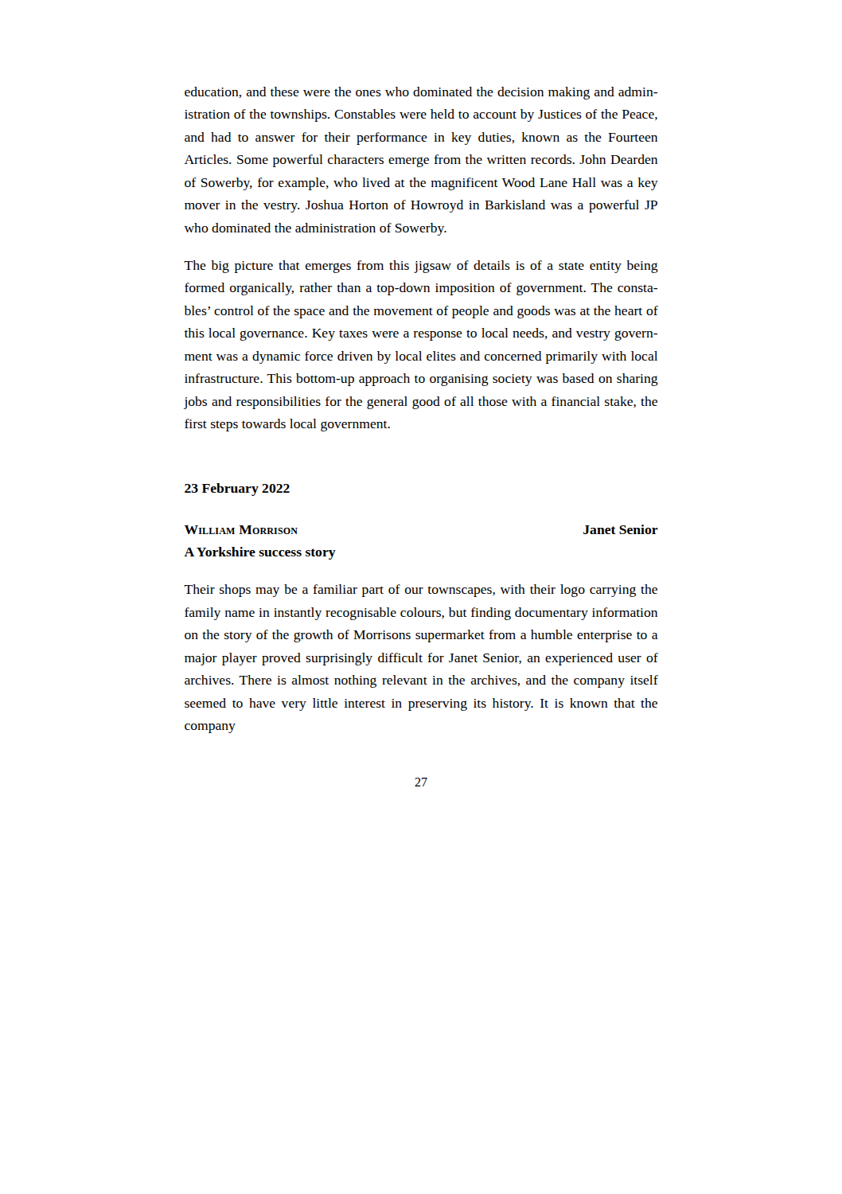education, and these were the ones who dominated the decision making and administration of the townships. Constables were held to account by Justices of the Peace, and had to answer for their performance in key duties, known as the Fourteen Articles. Some powerful characters emerge from the written records. John Dearden of Sowerby, for example, who lived at the magnificent Wood Lane Hall was a key mover in the vestry. Joshua Horton of Howroyd in Barkisland was a powerful JP who dominated the administration of Sowerby.
The big picture that emerges from this jigsaw of details is of a state entity being formed organically, rather than a top-down imposition of government. The constables’ control of the space and the movement of people and goods was at the heart of this local governance. Key taxes were a response to local needs, and vestry government was a dynamic force driven by local elites and concerned primarily with local infrastructure. This bottom-up approach to organising society was based on sharing jobs and responsibilities for the general good of all those with a financial stake, the first steps towards local government.
23 February 2022
William Morrison Janet Senior
A Yorkshire success story
Their shops may be a familiar part of our townscapes, with their logo carrying the family name in instantly recognisable colours, but finding documentary information on the story of the growth of Morrisons supermarket from a humble enterprise to a major player proved surprisingly difficult for Janet Senior, an experienced user of archives. There is almost nothing relevant in the archives, and the company itself seemed to have very little interest in preserving its history. It is known that the company
27